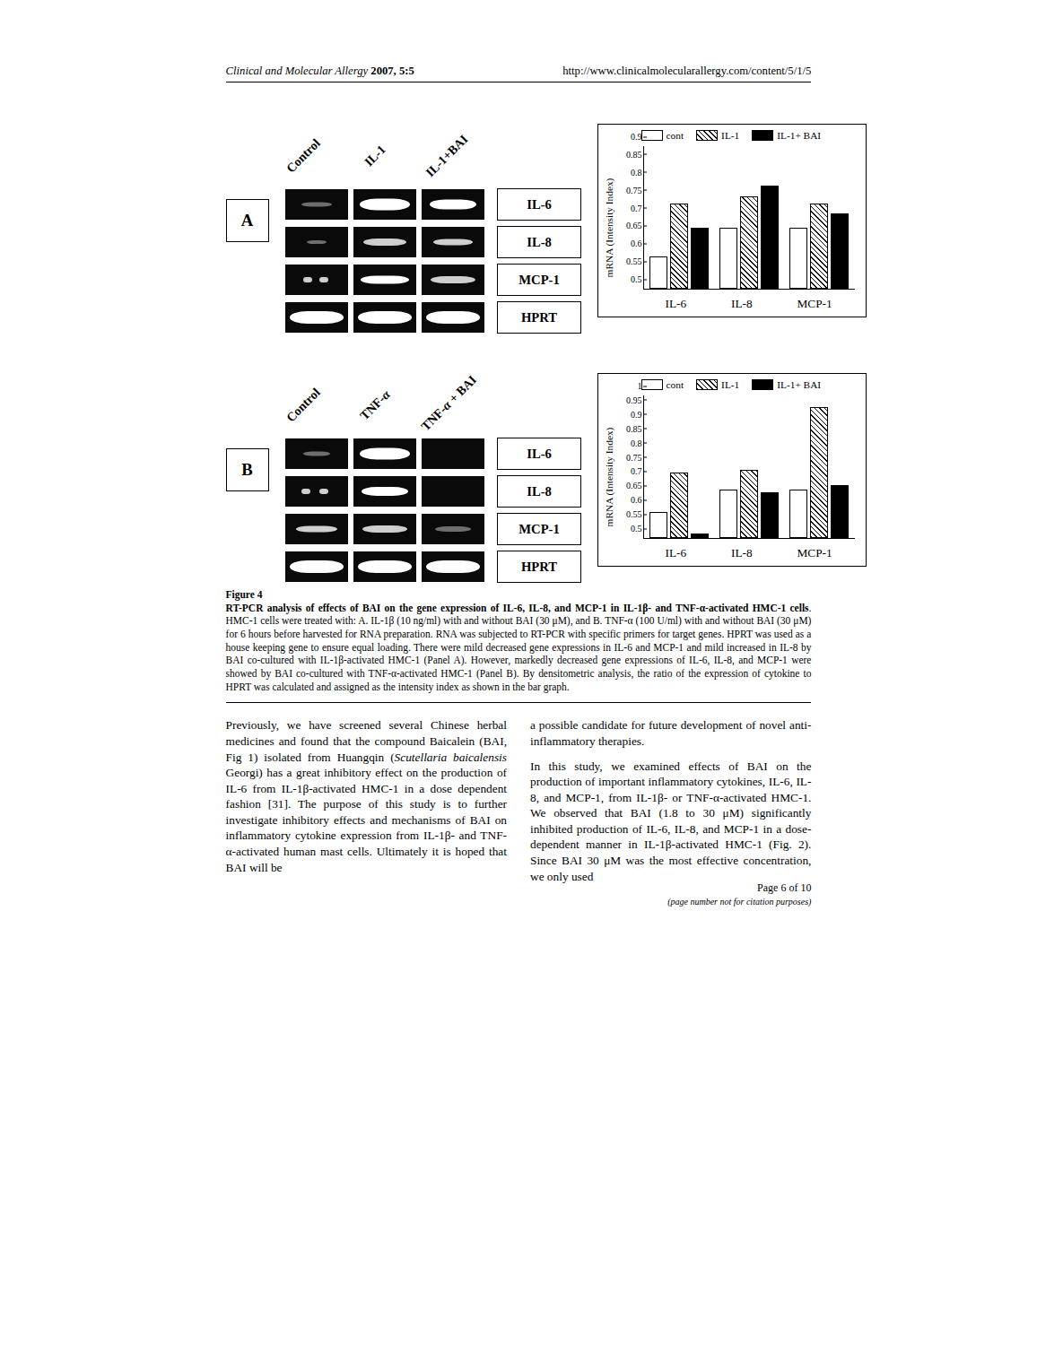Clinical and Molecular Allergy 2007, 5:5
http://www.clinicalmolecularallergy.com/content/5/1/5
A
Control
IL-1
IL-1+BAI
IL-6
IL-8
MCP-1
HPRT
cont
IL-1
IL-1+ BAI
mRNA (Intensity Index)
0.9
0.85
0.8
0.75
0.7
0.65
0.6
0.55
0.5
IL-6
IL-8
MCP-1
B
Control
TNF-α
TNF-α + BAI
IL-6
IL-8
MCP-1
HPRT
cont
IL-1
IL-1+ BAI
mRNA (Intensity Index)
1
0.95
0.9
0.85
0.8
0.75
0.7
0.65
0.6
0.55
0.5
IL-6
IL-8
MCP-1
Figure 4
RT-PCR analysis of effects of BAI on the gene expression of IL-6, IL-8, and MCP-1 in IL-1β- and TNF-α-activated HMC-1 cells. HMC-1 cells were treated with: A. IL-1β (10 ng/ml) with and without BAI (30 μM), and B. TNF-α (100 U/ml) with and without BAI (30 μM) for 6 hours before harvested for RNA preparation. RNA was subjected to RT-PCR with specific primers for target genes. HPRT was used as a house keeping gene to ensure equal loading. There were mild decreased gene expressions in IL-6 and MCP-1 and mild increased in IL-8 by BAI co-cultured with IL-1β-activated HMC-1 (Panel A). However, markedly decreased gene expressions of IL-6, IL-8, and MCP-1 were showed by BAI co-cultured with TNF-α-activated HMC-1 (Panel B). By densitometric analysis, the ratio of the expression of cytokine to HPRT was calculated and assigned as the intensity index as shown in the bar graph.
Previously, we have screened several Chinese herbal medicines and found that the compound Baicalein (BAI, Fig 1) isolated from Huangqin (Scutellaria baicalensis Georgi) has a great inhibitory effect on the production of IL-6 from IL-1β-activated HMC-1 in a dose dependent fashion [31]. The purpose of this study is to further investigate inhibitory effects and mechanisms of BAI on inflammatory cytokine expression from IL-1β- and TNF-α-activated human mast cells. Ultimately it is hoped that BAI will be
a possible candidate for future development of novel anti-inflammatory therapies.
In this study, we examined effects of BAI on the production of important inflammatory cytokines, IL-6, IL-8, and MCP-1, from IL-1β- or TNF-α-activated HMC-1. We observed that BAI (1.8 to 30 μM) significantly inhibited production of IL-6, IL-8, and MCP-1 in a dose-dependent manner in IL-1β-activated HMC-1 (Fig. 2). Since BAI 30 μM was the most effective concentration, we only used
Page 6 of 10
(page number not for citation purposes)